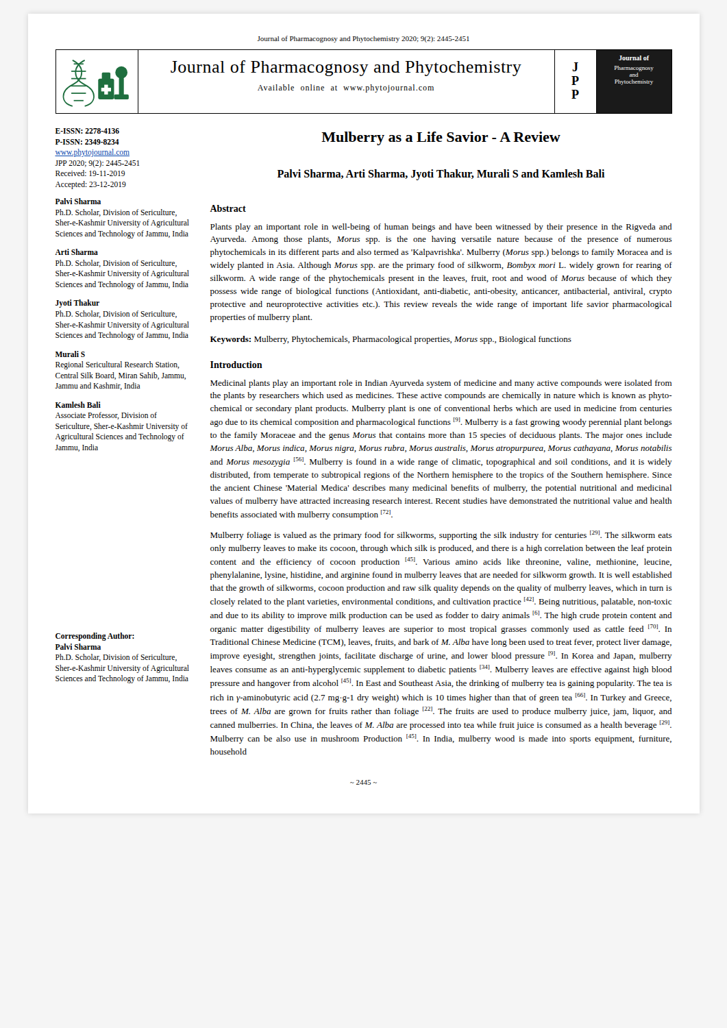Journal of Pharmacognosy and Phytochemistry 2020; 9(2): 2445-2451
Journal of Pharmacognosy and Phytochemistry
Available online at www.phytojournal.com
J P P
Journal of
Pharmacognosy
and
Phytochemistry
E-ISSN: 2278-4136
P-ISSN: 2349-8234
www.phytojournal.com
JPP 2020; 9(2): 2445-2451
Received: 19-11-2019
Accepted: 23-12-2019
Palvi Sharma
Ph.D. Scholar, Division of Sericulture, Sher-e-Kashmir University of Agricultural Sciences and Technology of Jammu, India
Arti Sharma
Ph.D. Scholar, Division of Sericulture, Sher-e-Kashmir University of Agricultural Sciences and Technology of Jammu, India
Jyoti Thakur
Ph.D. Scholar, Division of Sericulture, Sher-e-Kashmir University of Agricultural Sciences and Technology of Jammu, India
Murali S
Regional Sericultural Research Station, Central Silk Board, Miran Sahib, Jammu, Jammu and Kashmir, India
Kamlesh Bali
Associate Professor, Division of Sericulture, Sher-e-Kashmir University of Agricultural Sciences and Technology of Jammu, India
Corresponding Author:
Palvi Sharma
Ph.D. Scholar, Division of Sericulture, Sher-e-Kashmir University of Agricultural Sciences and Technology of Jammu, India
Mulberry as a Life Savior - A Review
Palvi Sharma, Arti Sharma, Jyoti Thakur, Murali S and Kamlesh Bali
Abstract
Plants play an important role in well-being of human beings and have been witnessed by their presence in the Rigveda and Ayurveda. Among those plants, Morus spp. is the one having versatile nature because of the presence of numerous phytochemicals in its different parts and also termed as 'Kalpavrishka'. Mulberry (Morus spp.) belongs to family Moracea and is widely planted in Asia. Although Morus spp. are the primary food of silkworm, Bombyx mori L. widely grown for rearing of silkworm. A wide range of the phytochemicals present in the leaves, fruit, root and wood of Morus because of which they possess wide range of biological functions (Antioxidant, anti-diabetic, anti-obesity, anticancer, antibacterial, antiviral, crypto protective and neuroprotective activities etc.). This review reveals the wide range of important life savior pharmacological properties of mulberry plant.
Keywords: Mulberry, Phytochemicals, Pharmacological properties, Morus spp., Biological functions
Introduction
Medicinal plants play an important role in Indian Ayurveda system of medicine and many active compounds were isolated from the plants by researchers which used as medicines. These active compounds are chemically in nature which is known as phyto-chemical or secondary plant products. Mulberry plant is one of conventional herbs which are used in medicine from centuries ago due to its chemical composition and pharmacological functions [9]. Mulberry is a fast growing woody perennial plant belongs to the family Moraceae and the genus Morus that contains more than 15 species of deciduous plants. The major ones include Morus Alba, Morus indica, Morus nigra, Morus rubra, Morus australis, Morus atropurpurea, Morus cathayana, Morus notabilis and Morus mesozygia [56]. Mulberry is found in a wide range of climatic, topographical and soil conditions, and it is widely distributed, from temperate to subtropical regions of the Northern hemisphere to the tropics of the Southern hemisphere. Since the ancient Chinese 'Material Medica' describes many medicinal benefits of mulberry, the potential nutritional and medicinal values of mulberry have attracted increasing research interest. Recent studies have demonstrated the nutritional value and health benefits associated with mulberry consumption [72].
Mulberry foliage is valued as the primary food for silkworms, supporting the silk industry for centuries [29]. The silkworm eats only mulberry leaves to make its cocoon, through which silk is produced, and there is a high correlation between the leaf protein content and the efficiency of cocoon production [45]. Various amino acids like threonine, valine, methionine, leucine, phenylalanine, lysine, histidine, and arginine found in mulberry leaves that are needed for silkworm growth. It is well established that the growth of silkworms, cocoon production and raw silk quality depends on the quality of mulberry leaves, which in turn is closely related to the plant varieties, environmental conditions, and cultivation practice [42]. Being nutritious, palatable, non-toxic and due to its ability to improve milk production can be used as fodder to dairy animals [6]. The high crude protein content and organic matter digestibility of mulberry leaves are superior to most tropical grasses commonly used as cattle feed [70]. In Traditional Chinese Medicine (TCM), leaves, fruits, and bark of M. Alba have long been used to treat fever, protect liver damage, improve eyesight, strengthen joints, facilitate discharge of urine, and lower blood pressure [9]. In Korea and Japan, mulberry leaves consume as an anti-hyperglycemic supplement to diabetic patients [34]. Mulberry leaves are effective against high blood pressure and hangover from alcohol [45]. In East and Southeast Asia, the drinking of mulberry tea is gaining popularity. The tea is rich in γ-aminobutyric acid (2.7 mg·g-1 dry weight) which is 10 times higher than that of green tea [66]. In Turkey and Greece, trees of M. Alba are grown for fruits rather than foliage [22]. The fruits are used to produce mulberry juice, jam, liquor, and canned mulberries. In China, the leaves of M. Alba are processed into tea while fruit juice is consumed as a health beverage [29]. Mulberry can be also use in mushroom Production [45]. In India, mulberry wood is made into sports equipment, furniture, household
~ 2445 ~